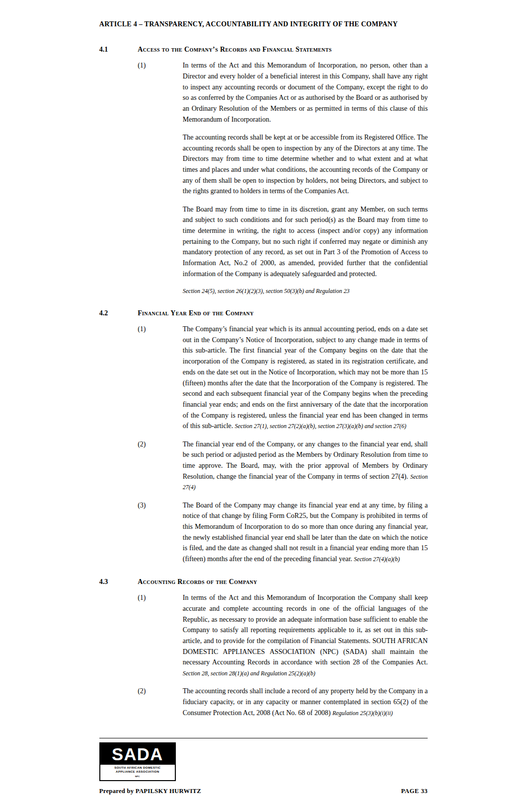Article 4 – Transparency, Accountability and Integrity of the Company
4.1
Access to the Company’s Records and Financial Statements
(1)
In terms of the Act and this Memorandum of Incorporation, no person, other than a Director and every holder of a beneficial interest in this Company, shall have any right to inspect any accounting records or document of the Company, except the right to do so as conferred by the Companies Act or as authorised by the Board or as authorised by an Ordinary Resolution of the Members or as permitted in terms of this clause of this Memorandum of Incorporation.
The accounting records shall be kept at or be accessible from its Registered Office. The accounting records shall be open to inspection by any of the Directors at any time. The Directors may from time to time determine whether and to what extent and at what times and places and under what conditions, the accounting records of the Company or any of them shall be open to inspection by holders, not being Directors, and subject to the rights granted to holders in terms of the Companies Act.
The Board may from time to time in its discretion, grant any Member, on such terms and subject to such conditions and for such period(s) as the Board may from time to time determine in writing, the right to access (inspect and/or copy) any information pertaining to the Company, but no such right if conferred may negate or diminish any mandatory protection of any record, as set out in Part 3 of the Promotion of Access to Information Act, No.2 of 2000, as amended, provided further that the confidential information of the Company is adequately safeguarded and protected.
Section 24(5), section 26(1)(2)(3), section 50(3)(b) and Regulation 23
4.2
Financial Year End of the Company
(1)
The Company’s financial year which is its annual accounting period, ends on a date set out in the Company’s Notice of Incorporation, subject to any change made in terms of this sub-article. The first financial year of the Company begins on the date that the incorporation of the Company is registered, as stated in its registration certificate, and ends on the date set out in the Notice of Incorporation, which may not be more than 15 (fifteen) months after the date that the Incorporation of the Company is registered. The second and each subsequent financial year of the Company begins when the preceding financial year ends; and ends on the first anniversary of the date that the incorporation of the Company is registered, unless the financial year end has been changed in terms of this sub-article. Section 27(1), section 27(2)(a)(b), section 27(3)(a)(b) and section 27(6)
(2)
The financial year end of the Company, or any changes to the financial year end, shall be such period or adjusted period as the Members by Ordinary Resolution from time to time approve. The Board, may, with the prior approval of Members by Ordinary Resolution, change the financial year of the Company in terms of section 27(4). Section 27(4)
(3)
The Board of the Company may change its financial year end at any time, by filing a notice of that change by filing Form CoR25, but the Company is prohibited in terms of this Memorandum of Incorporation to do so more than once during any financial year, the newly established financial year end shall be later than the date on which the notice is filed, and the date as changed shall not result in a financial year ending more than 15 (fifteen) months after the end of the preceding financial year. Section 27(4)(a)(b)
4.3
Accounting Records of the Company
(1)
In terms of the Act and this Memorandum of Incorporation the Company shall keep accurate and complete accounting records in one of the official languages of the Republic, as necessary to provide an adequate information base sufficient to enable the Company to satisfy all reporting requirements applicable to it, as set out in this sub-article, and to provide for the compilation of Financial Statements. SOUTH AFRICAN DOMESTIC APPLIANCES ASSOCIATION (NPC) (SADA) shall maintain the necessary Accounting Records in accordance with section 28 of the Companies Act. Section 28, section 28(1)(a) and Regulation 25(2)(a)(b)
(2)
The accounting records shall include a record of any property held by the Company in a fiduciary capacity, or in any capacity or manner contemplated in section 65(2) of the Consumer Protection Act, 2008 (Act No. 68 of 2008) Regulation 25(3)(b)(i)(ii)
SADA
South African Domestic
Appliance Association
NPC
Prepared by PAPILSKY HURWITZ
PAGE 33